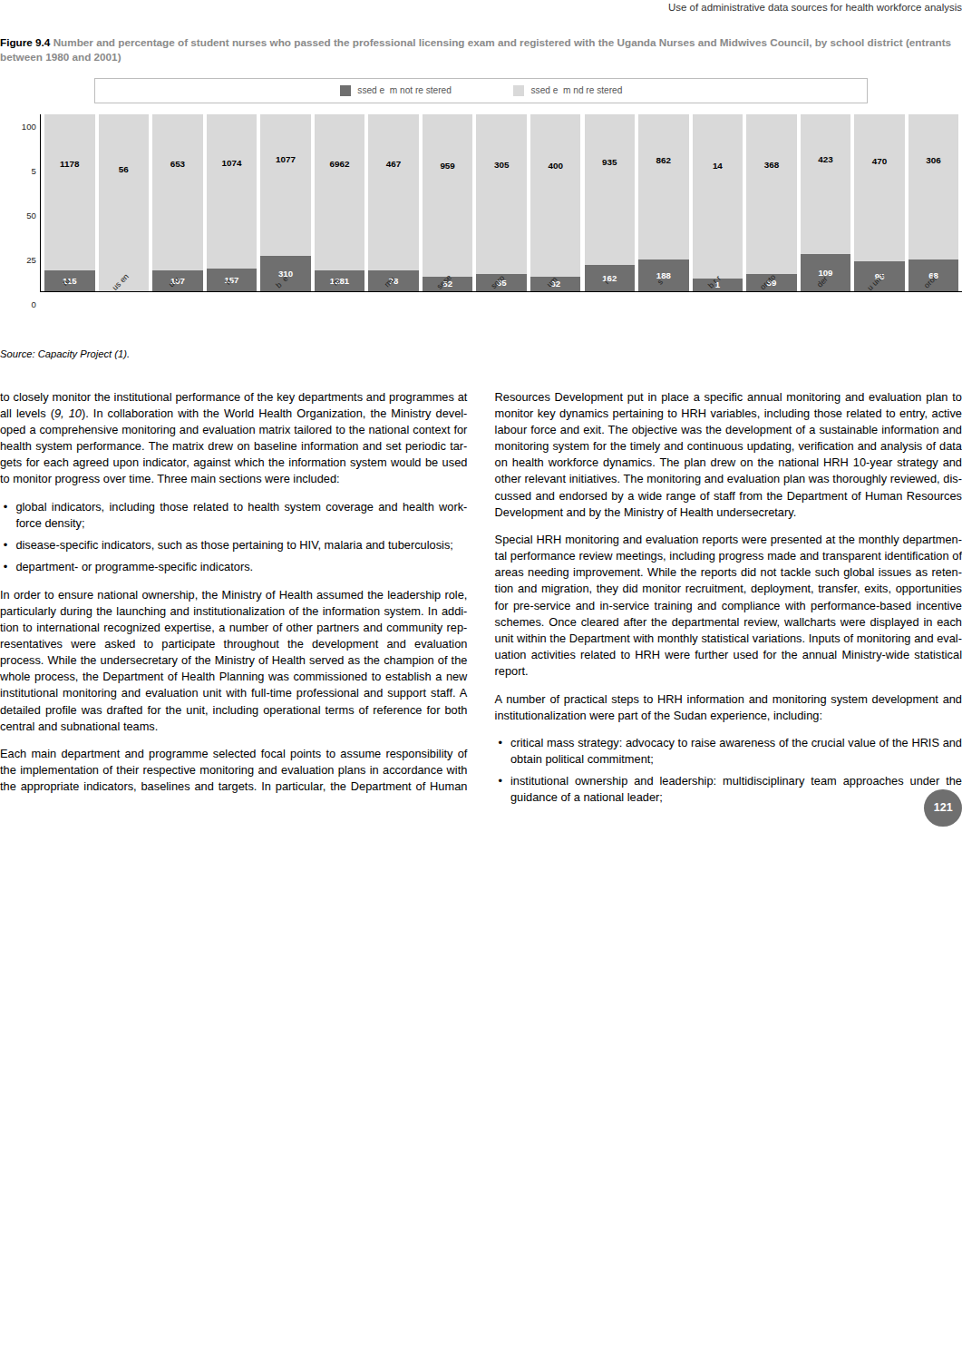Use of administrative data sources for health workforce analysis
Figure 9.4 Number and percentage of student nurses who passed the professional licensing exam and registered with the Uganda Nurses and Midwives Council, by school district (entrants between 1980 and 2001)
ssed e m not re stered
ssed e m nd re stered
Number of student nurses
100
5
50
25
0
1178
115
56
653
107
1074
157
1077
310
6962
1281
467
78
959
82
305
35
400
32
935
162
862
188
14
1
368
39
423
109
470
95
306
68
ru
us en
u u
n
b e
m
mu
sese
soro
um
r
s
b r r
oroto
der
u un r
orot
Source: Capacity Project (1).
to closely monitor the institutional performance of the key departments and programmes at all levels (9, 10). In collaboration with the World Health Organization, the Ministry developed a comprehensive monitoring and evaluation matrix tailored to the national context for health system performance. The matrix drew on baseline information and set periodic targets for each agreed upon indicator, against which the information system would be used to monitor progress over time. Three main sections were included:
global indicators, including those related to health system coverage and health workforce density;
disease-specific indicators, such as those pertaining to HIV, malaria and tuberculosis;
department- or programme-specific indicators.
In order to ensure national ownership, the Ministry of Health assumed the leadership role, particularly during the launching and institutionalization of the information system. In addition to international recognized expertise, a number of other partners and community representatives were asked to participate throughout the development and evaluation process. While the undersecretary of the Ministry of Health served as the champion of the whole process, the Department of Health Planning was commissioned to establish a new institutional monitoring and evaluation unit with full-time professional and support staff. A detailed profile was drafted for the unit, including operational terms of reference for both central and subnational teams.
Each main department and programme selected focal points to assume responsibility of the implementation of their respective monitoring and evaluation plans in accordance with the appropriate indicators, baselines and targets. In particular, the Department of Human Resources Development put in place a specific annual monitoring and evaluation plan to monitor key dynamics pertaining to HRH variables, including those related to entry, active labour force and exit. The objective was the development of a sustainable information and monitoring system for the timely and continuous updating, verification and analysis of data on health workforce dynamics. The plan drew on the national HRH 10-year strategy and other relevant initiatives. The monitoring and evaluation plan was thoroughly reviewed, discussed and endorsed by a wide range of staff from the Department of Human Resources Development and by the Ministry of Health undersecretary.
Special HRH monitoring and evaluation reports were presented at the monthly departmental performance review meetings, including progress made and transparent identification of areas needing improvement. While the reports did not tackle such global issues as retention and migration, they did monitor recruitment, deployment, transfer, exits, opportunities for pre-service and in-service training and compliance with performance-based incentive schemes. Once cleared after the departmental review, wallcharts were displayed in each unit within the Department with monthly statistical variations. Inputs of monitoring and evaluation activities related to HRH were further used for the annual Ministry-wide statistical report.
A number of practical steps to HRH information and monitoring system development and institutionalization were part of the Sudan experience, including:
critical mass strategy: advocacy to raise awareness of the crucial value of the HRIS and obtain political commitment;
institutional ownership and leadership: multidisciplinary team approaches under the guidance of a national leader;
121